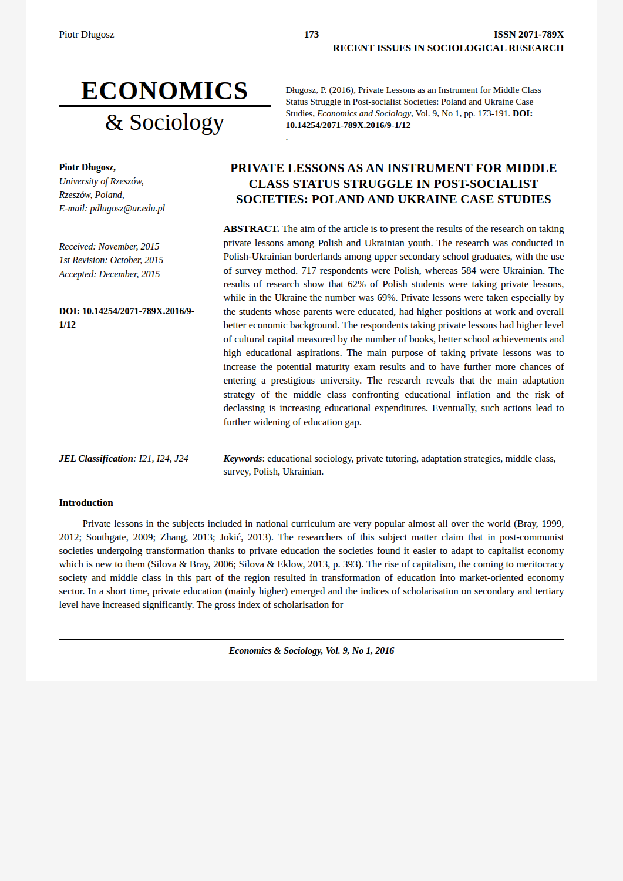Piotr Długosz
173
ISSN 2071-789X RECENT ISSUES IN SOCIOLOGICAL RESEARCH
ECONOMICS & Sociology
Długosz, P. (2016), Private Lessons as an Instrument for Middle Class Status Struggle in Post-socialist Societies: Poland and Ukraine Case Studies, Economics and Sociology, Vol. 9, No 1, pp. 173-191. DOI: 10.14254/2071-789X.2016/9-1/12 .
Piotr Długosz,
University of Rzeszów,
Rzeszów, Poland,
E-mail: pdlugosz@ur.edu.pl
Received: November, 2015
1st Revision: October, 2015
Accepted: December, 2015
DOI: 10.14254/2071-789X.2016/9-1/12
Private Lessons as an Instrument for Middle Class Status Struggle in Post-socialist Societies: Poland and Ukraine Case Studies
ABSTRACT. The aim of the article is to present the results of the research on taking private lessons among Polish and Ukrainian youth. The research was conducted in Polish-Ukrainian borderlands among upper secondary school graduates, with the use of survey method. 717 respondents were Polish, whereas 584 were Ukrainian. The results of research show that 62% of Polish students were taking private lessons, while in the Ukraine the number was 69%. Private lessons were taken especially by the students whose parents were educated, had higher positions at work and overall better economic background. The respondents taking private lessons had higher level of cultural capital measured by the number of books, better school achievements and high educational aspirations. The main purpose of taking private lessons was to increase the potential maturity exam results and to have further more chances of entering a prestigious university. The research reveals that the main adaptation strategy of the middle class confronting educational inflation and the risk of declassing is increasing educational expenditures. Eventually, such actions lead to further widening of education gap.
JEL Classification: I21, I24, J24
Keywords: educational sociology, private tutoring, adaptation strategies, middle class, survey, Polish, Ukrainian.
Introduction
Private lessons in the subjects included in national curriculum are very popular almost all over the world (Bray, 1999, 2012; Southgate, 2009; Zhang, 2013; Jokić, 2013). The researchers of this subject matter claim that in post-communist societies undergoing transformation thanks to private education the societies found it easier to adapt to capitalist economy which is new to them (Silova & Bray, 2006; Silova & Eklow, 2013, p. 393). The rise of capitalism, the coming to meritocracy society and middle class in this part of the region resulted in transformation of education into market-oriented economy sector. In a short time, private education (mainly higher) emerged and the indices of scholarisation on secondary and tertiary level have increased significantly. The gross index of scholarisation for
Economics & Sociology, Vol. 9, No 1, 2016